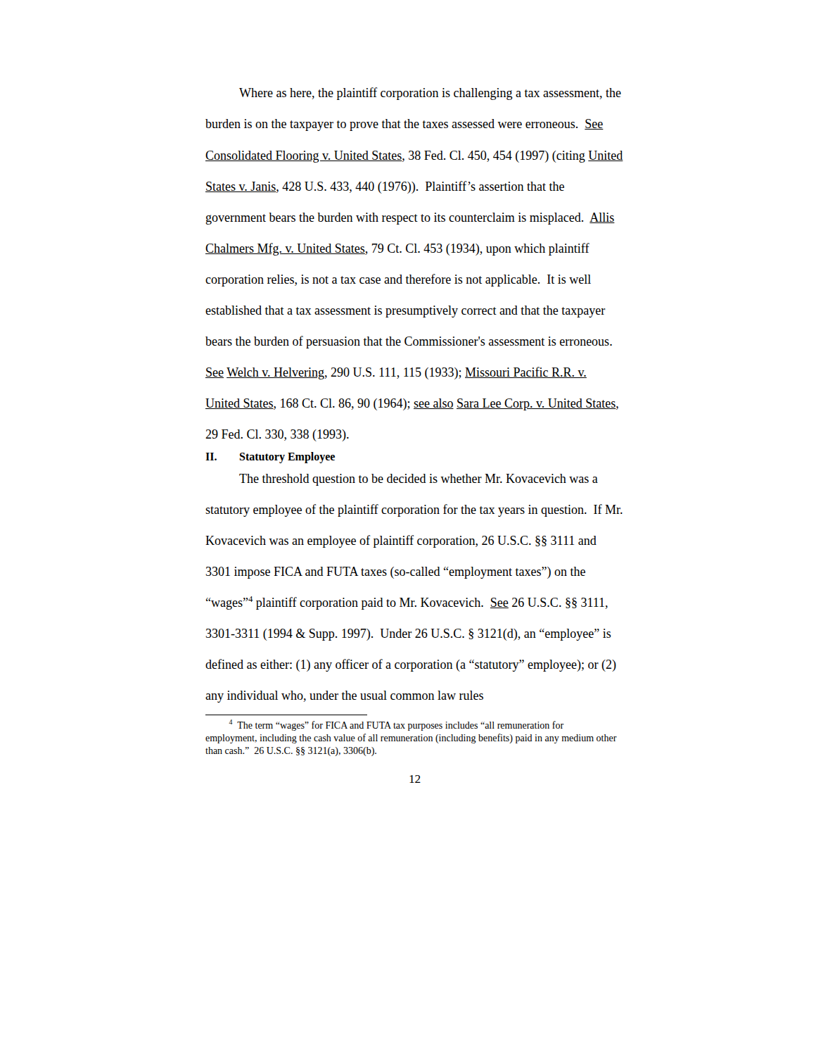Where as here, the plaintiff corporation is challenging a tax assessment, the burden is on the taxpayer to prove that the taxes assessed were erroneous. See Consolidated Flooring v. United States, 38 Fed. Cl. 450, 454 (1997) (citing United States v. Janis, 428 U.S. 433, 440 (1976)). Plaintiff’s assertion that the government bears the burden with respect to its counterclaim is misplaced. Allis Chalmers Mfg. v. United States, 79 Ct. Cl. 453 (1934), upon which plaintiff corporation relies, is not a tax case and therefore is not applicable. It is well established that a tax assessment is presumptively correct and that the taxpayer bears the burden of persuasion that the Commissioner's assessment is erroneous. See Welch v. Helvering, 290 U.S. 111, 115 (1933); Missouri Pacific R.R. v. United States, 168 Ct. Cl. 86, 90 (1964); see also Sara Lee Corp. v. United States, 29 Fed. Cl. 330, 338 (1993).
II. Statutory Employee
The threshold question to be decided is whether Mr. Kovacevich was a statutory employee of the plaintiff corporation for the tax years in question. If Mr. Kovacevich was an employee of plaintiff corporation, 26 U.S.C. §§ 3111 and 3301 impose FICA and FUTA taxes (so-called “employment taxes”) on the “wages”4 plaintiff corporation paid to Mr. Kovacevich. See 26 U.S.C. §§ 3111, 3301-3311 (1994 & Supp. 1997). Under 26 U.S.C. § 3121(d), an “employee” is defined as either: (1) any officer of a corporation (a “statutory” employee); or (2) any individual who, under the usual common law rules
4 The term “wages” for FICA and FUTA tax purposes includes “all remuneration for employment, including the cash value of all remuneration (including benefits) paid in any medium other than cash.” 26 U.S.C. §§ 3121(a), 3306(b).
12